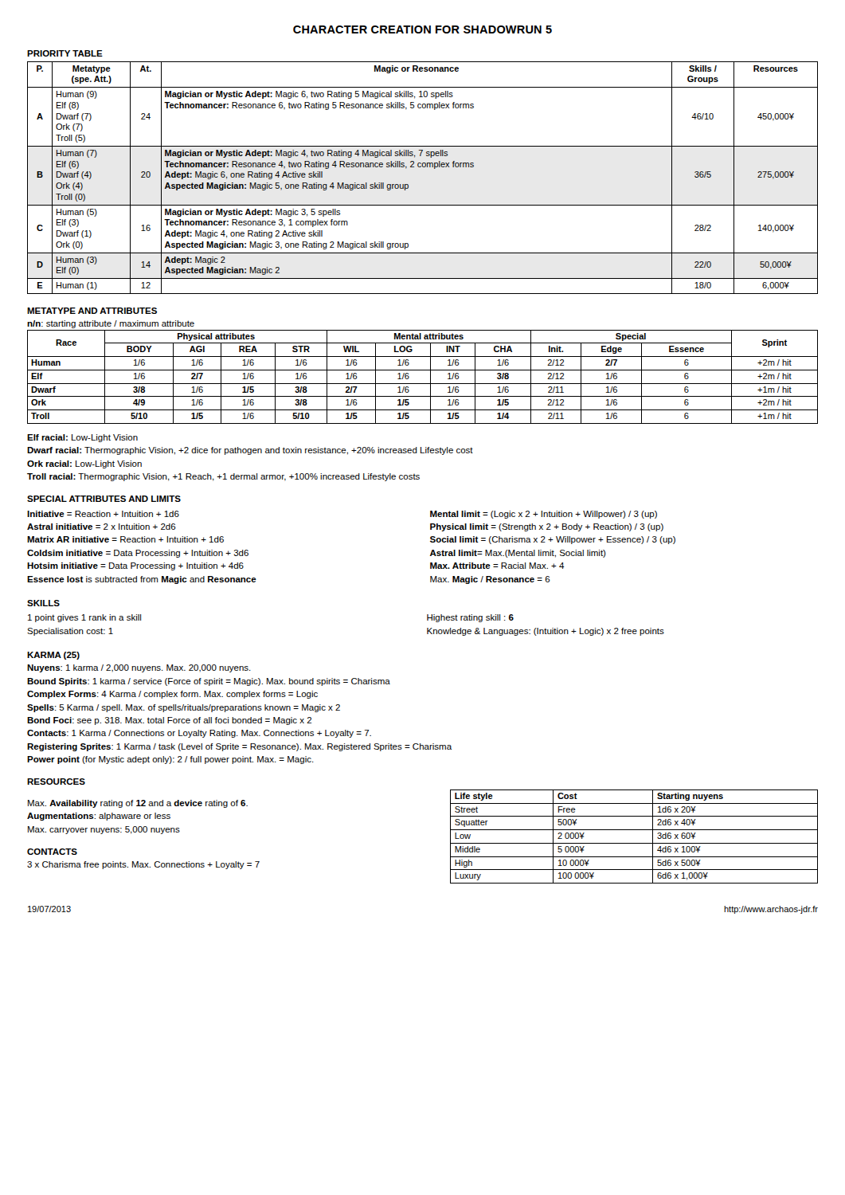CHARACTER CREATION FOR SHADOWRUN 5
Priority Table
| P. | Metatype (spe. Att.) | At. | Magic or Resonance | Skills / Groups | Resources |
| --- | --- | --- | --- | --- | --- |
| A | Human (9) Elf (8) Dwarf (7) Ork (7) Troll (5) | 24 | Magician or Mystic Adept: Magic 6, two Rating 5 Magical skills, 10 spells Technomancer: Resonance 6, two Rating 5 Resonance skills, 5 complex forms | 46/10 | 450,000¥ |
| B | Human (7) Elf (6) Dwarf (4) Ork (4) Troll (0) | 20 | Magician or Mystic Adept: Magic 4, two Rating 4 Magical skills, 7 spells Technomancer: Resonance 4, two Rating 4 Resonance skills, 2 complex forms Adept: Magic 6, one Rating 4 Active skill Aspected Magician: Magic 5, one Rating 4 Magical skill group | 36/5 | 275,000¥ |
| C | Human (5) Elf (3) Dwarf (1) Ork (0) | 16 | Magician or Mystic Adept: Magic 3, 5 spells Technomancer: Resonance 3, 1 complex form Adept: Magic 4, one Rating 2 Active skill Aspected Magician: Magic 3, one Rating 2 Magical skill group | 28/2 | 140,000¥ |
| D | Human (3) Elf (0) | 14 | Adept: Magic 2 Aspected Magician: Magic 2 | 22/0 | 50,000¥ |
| E | Human (1) | 12 | | 18/0 | 6,000¥ |
Metatype and Attributes
n/n: starting attribute / maximum attribute
| Race | Physical attributes | Mental attributes | Special | Sprint |
| --- | --- | --- | --- | --- |
| BODY | AGI | REA | STR | WIL | LOG | INT | CHA | Init. | Edge | Essence |
| Human | 1/6 | 1/6 | 1/6 | 1/6 | 1/6 | 1/6 | 1/6 | 1/6 | 2/12 | 2/7 | 6 | +2m / hit |
| Elf | 1/6 | 2/7 | 1/6 | 1/6 | 1/6 | 1/6 | 1/6 | 3/8 | 2/12 | 1/6 | 6 | +2m / hit |
| Dwarf | 3/8 | 1/6 | 1/5 | 3/8 | 2/7 | 1/6 | 1/6 | 1/6 | 2/11 | 1/6 | 6 | +1m / hit |
| Ork | 4/9 | 1/6 | 1/6 | 3/8 | 1/6 | 1/5 | 1/6 | 1/5 | 2/12 | 1/6 | 6 | +2m / hit |
| Troll | 5/10 | 1/5 | 1/6 | 5/10 | 1/5 | 1/5 | 1/5 | 1/4 | 2/11 | 1/6 | 6 | +1m / hit |
Elf racial: Low-Light Vision
Dwarf racial: Thermographic Vision, +2 dice for pathogen and toxin resistance, +20% increased Lifestyle cost
Ork racial: Low-Light Vision
Troll racial: Thermographic Vision, +1 Reach, +1 dermal armor, +100% increased Lifestyle costs
Special Attributes and Limits
Initiative = Reaction + Intuition + 1d6
Astral initiative = 2 x Intuition + 2d6
Matrix AR initiative = Reaction + Intuition + 1d6
Coldsim initiative = Data Processing + Intuition + 3d6
Hotsim initiative = Data Processing + Intuition + 4d6
Essence lost is subtracted from Magic and Resonance
Mental limit = (Logic x 2 + Intuition + Willpower) / 3 (up)
Physical limit = (Strength x 2 + Body + Reaction) / 3 (up)
Social limit = (Charisma x 2 + Willpower + Essence) / 3 (up)
Astral limit= Max.(Mental limit, Social limit)
Max. Attribute = Racial Max. + 4
Max. Magic / Resonance = 6
Skills
1 point gives 1 rank in a skill
Specialisation cost: 1
Highest rating skill : 6
Knowledge & Languages: (Intuition + Logic) x 2 free points
Karma (25)
Nuyens: 1 karma / 2,000 nuyens. Max. 20,000 nuyens.
Bound Spirits: 1 karma / service (Force of spirit = Magic). Max. bound spirits = Charisma
Complex Forms: 4 Karma / complex form. Max. complex forms = Logic
Spells: 5 Karma / spell. Max. of spells/rituals/preparations known = Magic x 2
Bond Foci: see p. 318. Max. total Force of all foci bonded = Magic x 2
Contacts: 1 Karma / Connections or Loyalty Rating. Max. Connections + Loyalty = 7.
Registering Sprites: 1 Karma / task (Level of Sprite = Resonance). Max. Registered Sprites = Charisma
Power point (for Mystic adept only): 2 / full power point. Max. = Magic.
Resources
Max. Availability rating of 12 and a device rating of 6.
Augmentations: alphaware or less
Max. carryover nuyens: 5,000 nuyens
Contacts
3 x Charisma free points. Max. Connections + Loyalty = 7
| Life style | Cost | Starting nuyens |
| --- | --- | --- |
| Street | Free | 1d6 x 20¥ |
| Squatter | 500¥ | 2d6 x 40¥ |
| Low | 2 000¥ | 3d6 x 60¥ |
| Middle | 5 000¥ | 4d6 x 100¥ |
| High | 10 000¥ | 5d6 x 500¥ |
| Luxury | 100 000¥ | 6d6 x 1,000¥ |
19/07/2013 http://www.archaos-jdr.fr